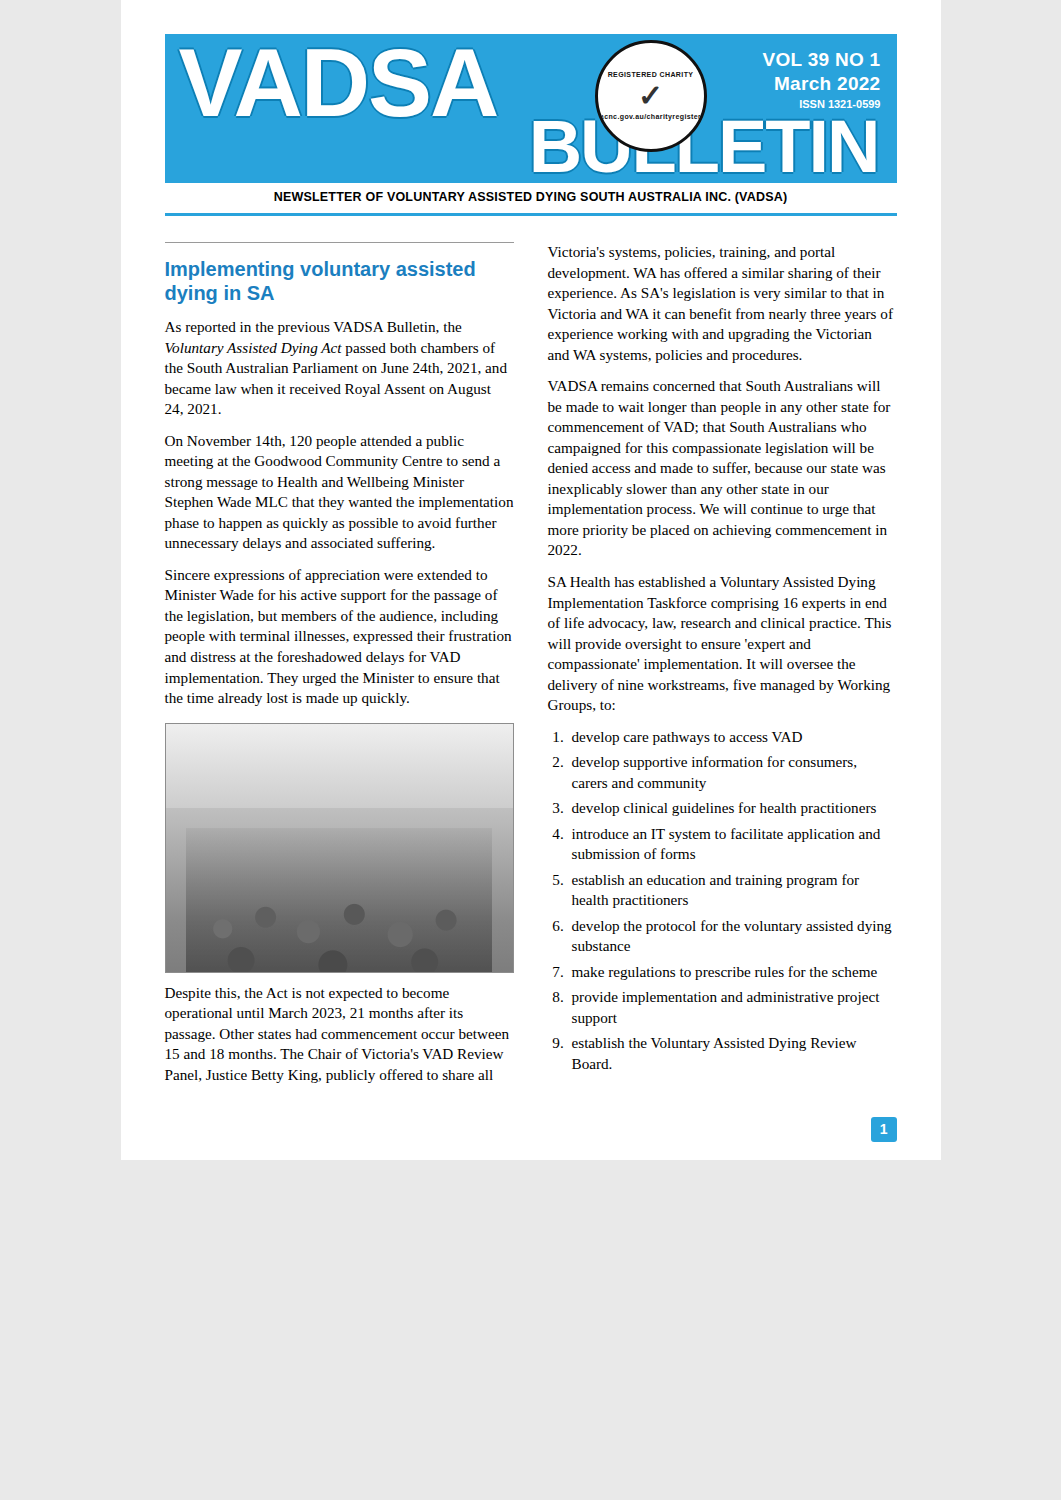VOL 39 NO 1
March 2022
ISSN 1321-0599
REGISTERED CHARITY ✓ acnc.gov.au/charityregister
VADSA
BULLETIN
NEWSLETTER OF VOLUNTARY ASSISTED DYING SOUTH AUSTRALIA INC. (VADSA)
Implementing voluntary assisted dying in SA
As reported in the previous VADSA Bulletin, the Voluntary Assisted Dying Act passed both chambers of the South Australian Parliament on June 24th, 2021, and became law when it received Royal Assent on August 24, 2021.
On November 14th, 120 people attended a public meeting at the Goodwood Community Centre to send a strong message to Health and Wellbeing Minister Stephen Wade MLC that they wanted the implementation phase to happen as quickly as possible to avoid further unnecessary delays and associated suffering.
Sincere expressions of appreciation were extended to Minister Wade for his active support for the passage of the legislation, but members of the audience, including people with terminal illnesses, expressed their frustration and distress at the foreshadowed delays for VAD implementation. They urged the Minister to ensure that the time already lost is made up quickly.
Despite this, the Act is not expected to become operational until March 2023, 21 months after its passage. Other states had commencement occur between 15 and 18 months. The Chair of Victoria's VAD Review Panel, Justice Betty King, publicly offered to share all Victoria's systems, policies, training, and portal development. WA has offered a similar sharing of their experience. As SA's legislation is very similar to that in Victoria and WA it can benefit from nearly three years of experience working with and upgrading the Victorian and WA systems, policies and procedures.
VADSA remains concerned that South Australians will be made to wait longer than people in any other state for commencement of VAD; that South Australians who campaigned for this compassionate legislation will be denied access and made to suffer, because our state was inexplicably slower than any other state in our implementation process. We will continue to urge that more priority be placed on achieving commencement in 2022.
SA Health has established a Voluntary Assisted Dying Implementation Taskforce comprising 16 experts in end of life advocacy, law, research and clinical practice. This will provide oversight to ensure 'expert and compassionate' implementation. It will oversee the delivery of nine workstreams, five managed by Working Groups, to:
develop care pathways to access VAD
develop supportive information for consumers, carers and community
develop clinical guidelines for health practitioners
introduce an IT system to facilitate application and submission of forms
establish an education and training program for health practitioners
develop the protocol for the voluntary assisted dying substance
make regulations to prescribe rules for the scheme
provide implementation and administrative project support
establish the Voluntary Assisted Dying Review Board.
1